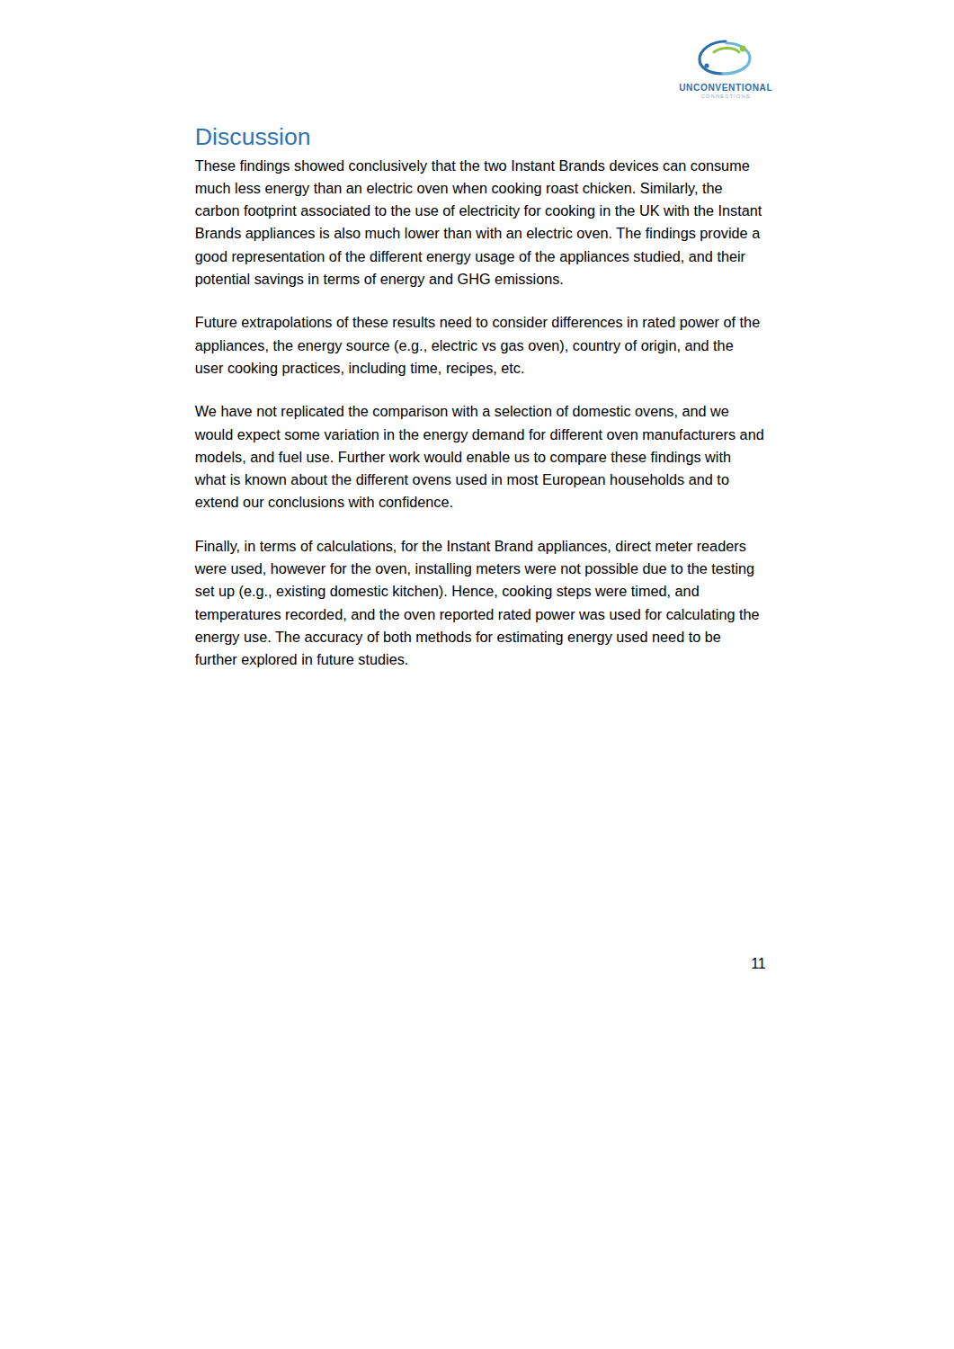UNCONVENTIONAL
CONNECTIONS
Discussion
These findings showed conclusively that the two Instant Brands devices can consume much less energy than an electric oven when cooking roast chicken. Similarly, the carbon footprint associated to the use of electricity for cooking in the UK with the Instant Brands appliances is also much lower than with an electric oven. The findings provide a good representation of the different energy usage of the appliances studied, and their potential savings in terms of energy and GHG emissions.
Future extrapolations of these results need to consider differences in rated power of the appliances, the energy source (e.g., electric vs gas oven), country of origin, and the user cooking practices, including time, recipes, etc.
We have not replicated the comparison with a selection of domestic ovens, and we would expect some variation in the energy demand for different oven manufacturers and models, and fuel use. Further work would enable us to compare these findings with what is known about the different ovens used in most European households and to extend our conclusions with confidence.
Finally, in terms of calculations, for the Instant Brand appliances, direct meter readers were used, however for the oven, installing meters were not possible due to the testing set up (e.g., existing domestic kitchen). Hence, cooking steps were timed, and temperatures recorded, and the oven reported rated power was used for calculating the energy use. The accuracy of both methods for estimating energy used need to be further explored in future studies.
11